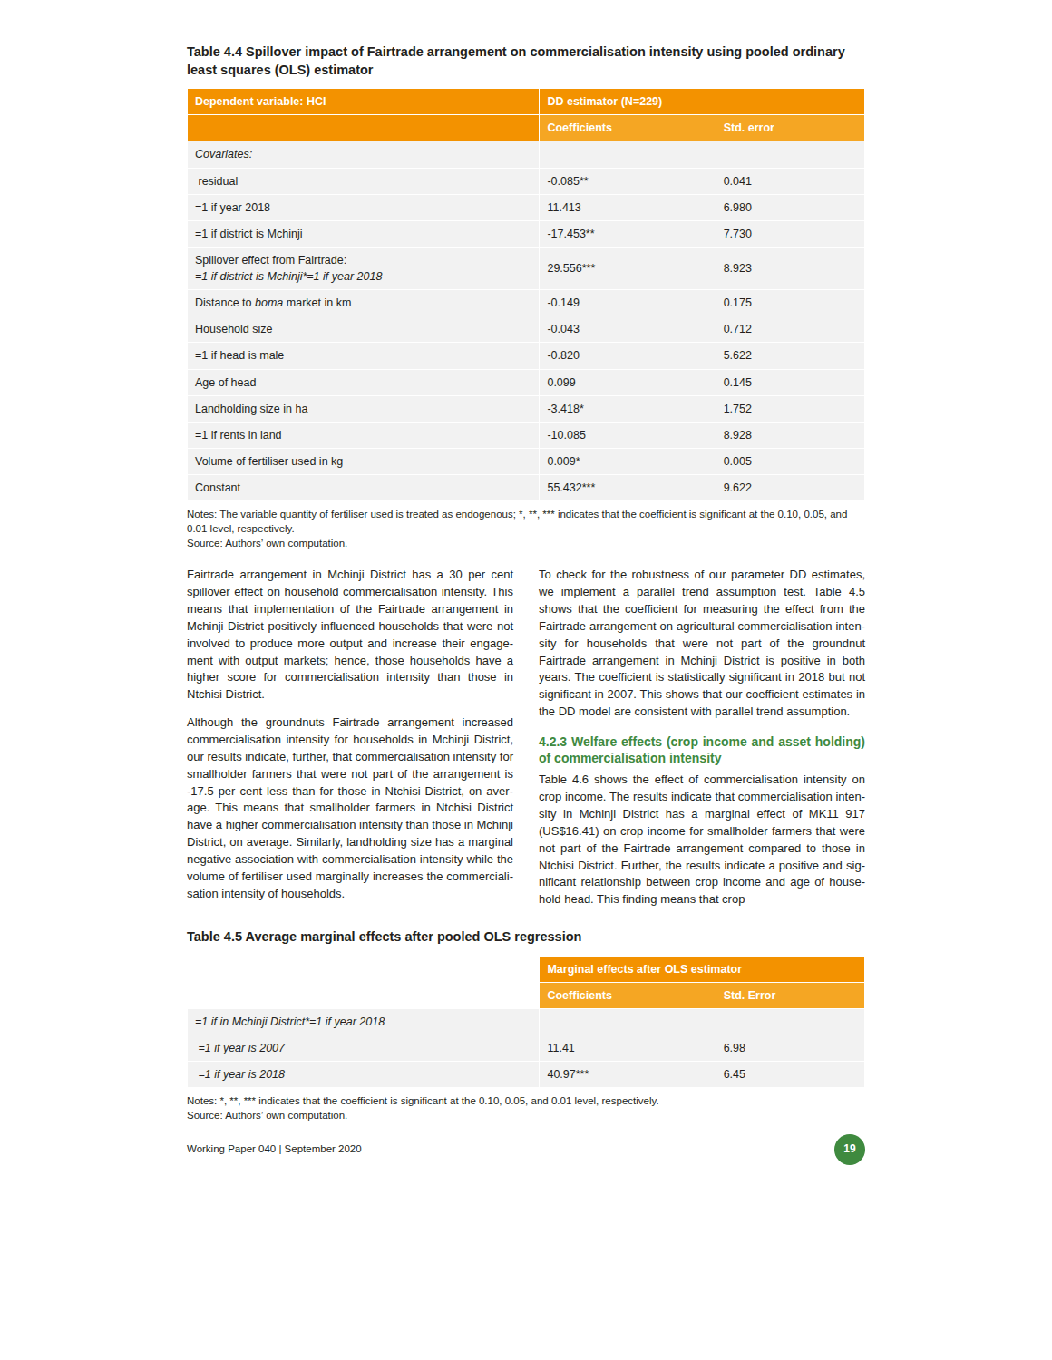Table 4.4 Spillover impact of Fairtrade arrangement on commercialisation intensity using pooled ordinary least squares (OLS) estimator
| Dependent variable: HCI | DD estimator (N=229) |
| --- | --- |
| | Coefficients | Std. error |
| Covariates: | | |
| residual | -0.085** | 0.041 |
| =1 if year 2018 | 11.413 | 6.980 |
| =1 if district is Mchinji | -17.453** | 7.730 |
| Spillover effect from Fairtrade: =1 if district is Mchinji*=1 if year 2018 | 29.556*** | 8.923 |
| Distance to boma market in km | -0.149 | 0.175 |
| Household size | -0.043 | 0.712 |
| =1 if head is male | -0.820 | 5.622 |
| Age of head | 0.099 | 0.145 |
| Landholding size in ha | -3.418* | 1.752 |
| =1 if rents in land | -10.085 | 8.928 |
| Volume of fertiliser used in kg | 0.009* | 0.005 |
| Constant | 55.432*** | 9.622 |
Notes: The variable quantity of fertiliser used is treated as endogenous; *, **, *** indicates that the coefficient is significant at the 0.10, 0.05, and 0.01 level, respectively.
Source: Authors’ own computation.
Fairtrade arrangement in Mchinji District has a 30 per cent spillover effect on household commercialisation intensity. This means that implementation of the Fairtrade arrangement in Mchinji District positively influenced households that were not involved to produce more output and increase their engagement with output markets; hence, those households have a higher score for commercialisation intensity than those in Ntchisi District.
Although the groundnuts Fairtrade arrangement increased commercialisation intensity for households in Mchinji District, our results indicate, further, that commercialisation intensity for smallholder farmers that were not part of the arrangement is -17.5 per cent less than for those in Ntchisi District, on average. This means that smallholder farmers in Ntchisi District have a higher commercialisation intensity than those in Mchinji District, on average. Similarly, landholding size has a marginal negative association with commercialisation intensity while the volume of fertiliser used marginally increases the commercialisation intensity of households.
To check for the robustness of our parameter DD estimates, we implement a parallel trend assumption test. Table 4.5 shows that the coefficient for measuring the effect from the Fairtrade arrangement on agricultural commercialisation intensity for households that were not part of the groundnut Fairtrade arrangement in Mchinji District is positive in both years. The coefficient is statistically significant in 2018 but not significant in 2007. This shows that our coefficient estimates in the DD model are consistent with parallel trend assumption.
4.2.3 Welfare effects (crop income and asset holding) of commercialisation intensity
Table 4.6 shows the effect of commercialisation intensity on crop income. The results indicate that commercialisation intensity in Mchinji District has a marginal effect of MK11 917 (US$16.41) on crop income for smallholder farmers that were not part of the Fairtrade arrangement compared to those in Ntchisi District. Further, the results indicate a positive and significant relationship between crop income and age of household head. This finding means that crop
Table 4.5 Average marginal effects after pooled OLS regression
| | Marginal effects after OLS estimator |
| --- | --- |
| | Coefficients | Std. Error |
| =1 if in Mchinji District*=1 if year 2018 | | |
| =1 if year is 2007 | 11.41 | 6.98 |
| =1 if year is 2018 | 40.97*** | 6.45 |
Notes: *, **, *** indicates that the coefficient is significant at the 0.10, 0.05, and 0.01 level, respectively.
Source: Authors’ own computation.
Working Paper 040 | September 2020
19